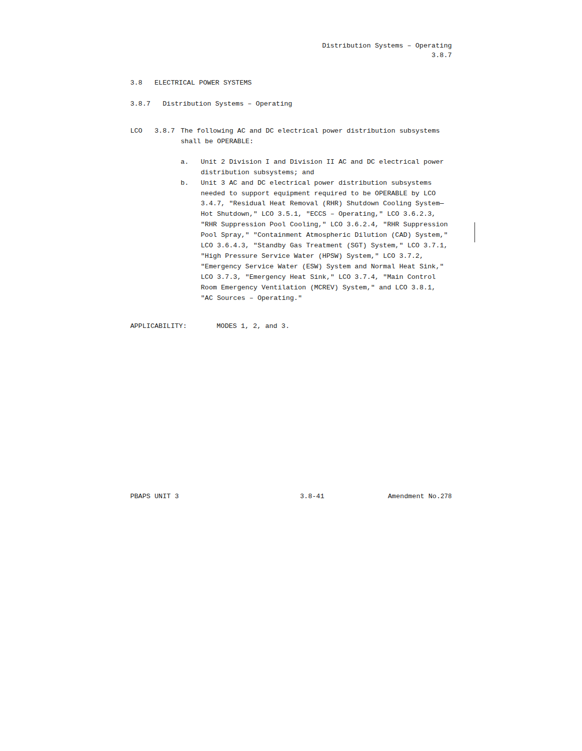Distribution Systems – Operating
3.8.7
3.8 ELECTRICAL POWER SYSTEMS
3.8.7 Distribution Systems – Operating
| LCO 3.8.7 | The following AC and DC electrical power distribution subsystems shall be OPERABLE: / a. / Unit 2 Division I and Division II AC and DC electrical power distribution subsystems; and / / b. / Unit 3 AC and DC electrical power distribution subsystems needed to support equipment required to be OPERABLE by LCO 3.4.7, "Residual Heat Removal (RHR) Shutdown Cooling System—Hot Shutdown," LCO 3.5.1, "ECCS – Operating," LCO 3.6.2.3, "RHR Suppression Pool Cooling," LCO 3.6.2.4, "RHR Suppression Pool Spray," "Containment Atmospheric Dilution (CAD) System," LCO 3.6.4.3, "Standby Gas Treatment (SGT) System," LCO 3.7.1, "High Pressure Service Water (HPSW) System," LCO 3.7.2, "Emergency Service Water (ESW) System and Normal Heat Sink," LCO 3.7.3, "Emergency Heat Sink," LCO 3.7.4, "Main Control Room Emergency Ventilation (MCREV) System," and LCO 3.8.1, "AC Sources – Operating." / |
APPLICABILITY: MODES 1, 2, and 3.
PBAPS UNIT 3
3.8-41
Amendment No.278